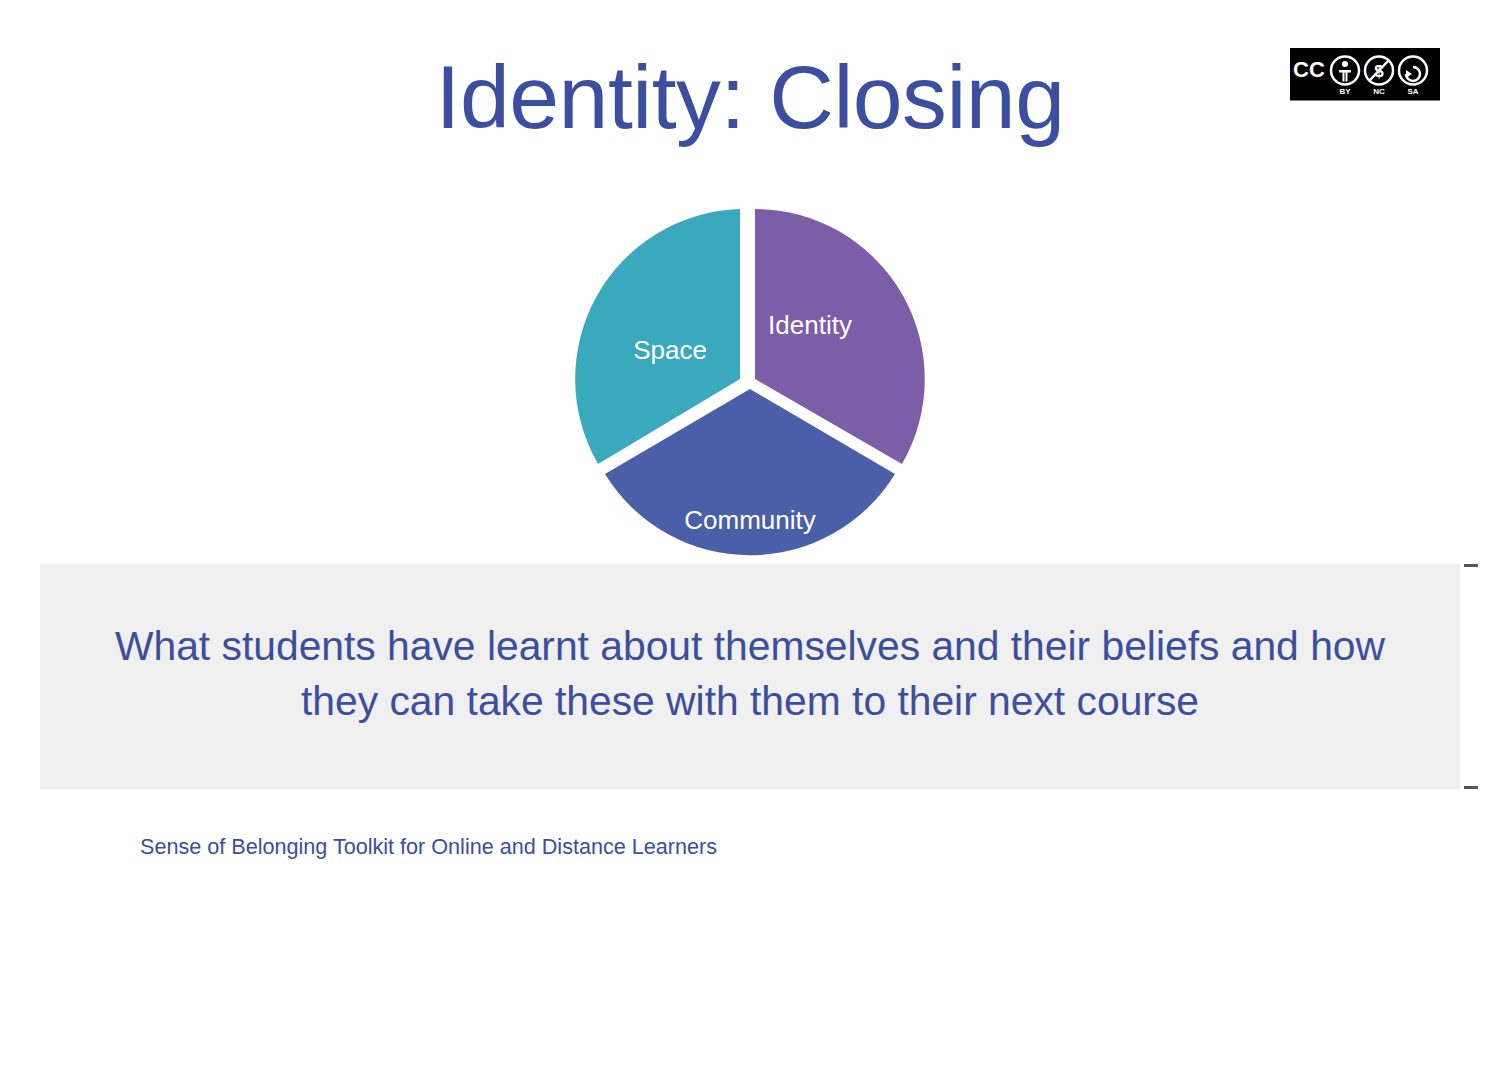CC $ BY NC SA
Identity: Closing
Identity Community Space
What students have learnt about themselves and their beliefs and how they can take these with them to their next course
Sense of Belonging Toolkit for Online and Distance Learners